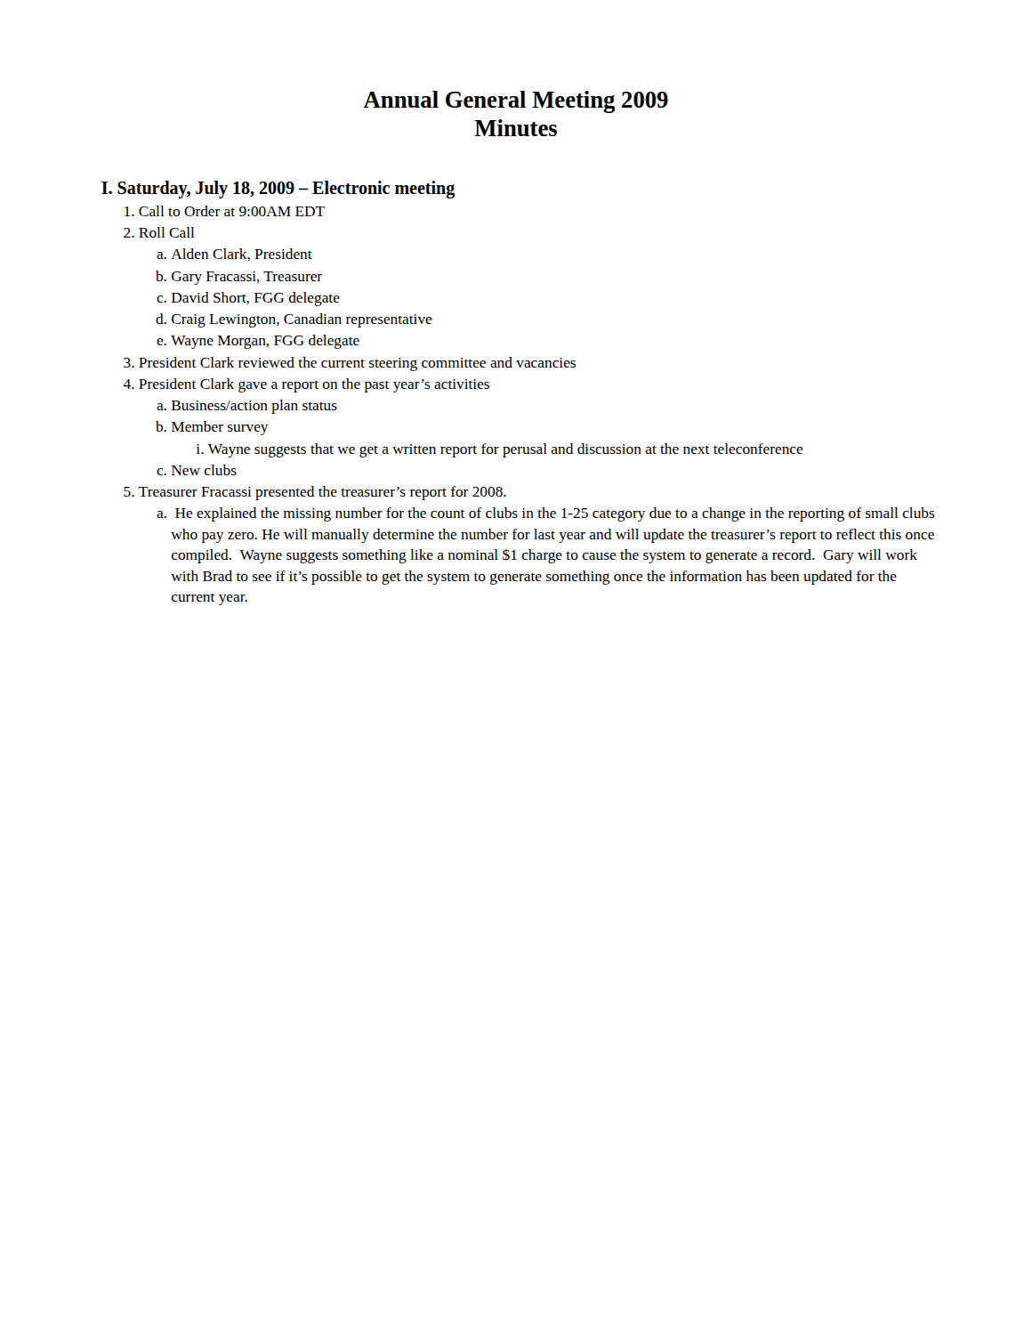Annual General Meeting 2009Minutes
Saturday, July 18, 2009 – Electronic meeting
Call to Order at 9:00AM EDT
Roll Call
Alden Clark, President
Gary Fracassi, Treasurer
David Short, FGG delegate
Craig Lewington, Canadian representative
Wayne Morgan, FGG delegate
President Clark reviewed the current steering committee and vacancies
President Clark gave a report on the past year’s activities
Business/action plan status
Member survey
Wayne suggests that we get a written report for perusal and discussion at the next teleconference
New clubs
Treasurer Fracassi presented the treasurer’s report for 2008.
He explained the missing number for the count of clubs in the 1-25 category due to a change in the reporting of small clubs who pay zero. He will manually determine the number for last year and will update the treasurer’s report to reflect this once compiled. Wayne suggests something like a nominal $1 charge to cause the system to generate a record. Gary will work with Brad to see if it’s possible to get the system to generate something once the information has been updated for the current year.